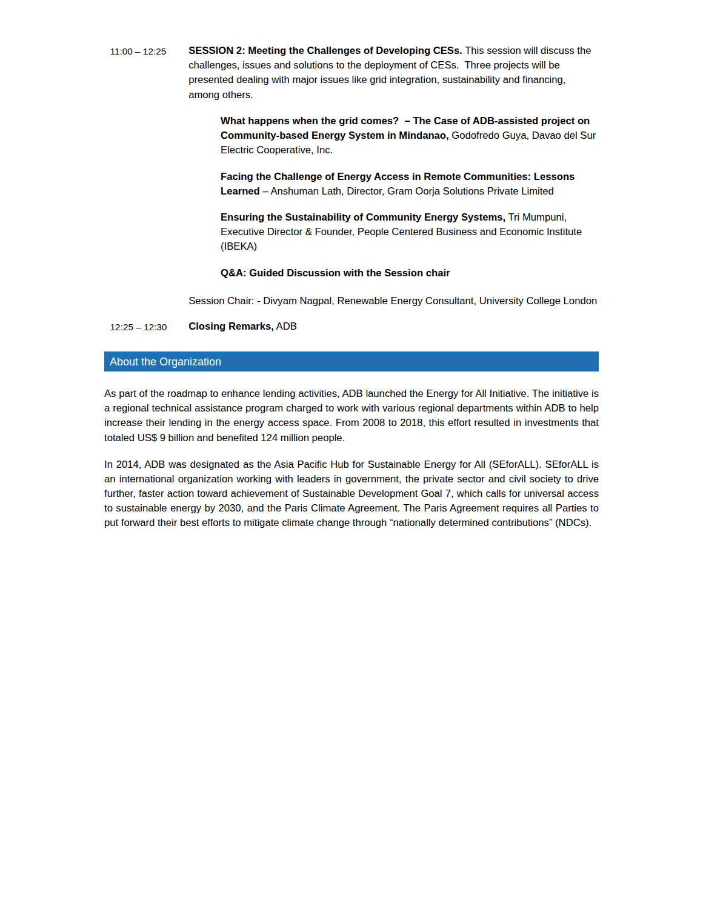11:00 – 12:25
SESSION 2: Meeting the Challenges of Developing CESs. This session will discuss the challenges, issues and solutions to the deployment of CESs. Three projects will be presented dealing with major issues like grid integration, sustainability and financing, among others.
What happens when the grid comes? – The Case of ADB-assisted project on Community-based Energy System in Mindanao, Godofredo Guya, Davao del Sur Electric Cooperative, Inc.
Facing the Challenge of Energy Access in Remote Communities: Lessons Learned – Anshuman Lath, Director, Gram Oorja Solutions Private Limited
Ensuring the Sustainability of Community Energy Systems, Tri Mumpuni, Executive Director & Founder, People Centered Business and Economic Institute (IBEKA)
Q&A: Guided Discussion with the Session chair
Session Chair: - Divyam Nagpal, Renewable Energy Consultant, University College London
12:25 – 12:30
Closing Remarks, ADB
About the Organization
As part of the roadmap to enhance lending activities, ADB launched the Energy for All Initiative. The initiative is a regional technical assistance program charged to work with various regional departments within ADB to help increase their lending in the energy access space. From 2008 to 2018, this effort resulted in investments that totaled US$ 9 billion and benefited 124 million people.
In 2014, ADB was designated as the Asia Pacific Hub for Sustainable Energy for All (SEforALL). SEforALL is an international organization working with leaders in government, the private sector and civil society to drive further, faster action toward achievement of Sustainable Development Goal 7, which calls for universal access to sustainable energy by 2030, and the Paris Climate Agreement. The Paris Agreement requires all Parties to put forward their best efforts to mitigate climate change through “nationally determined contributions” (NDCs).